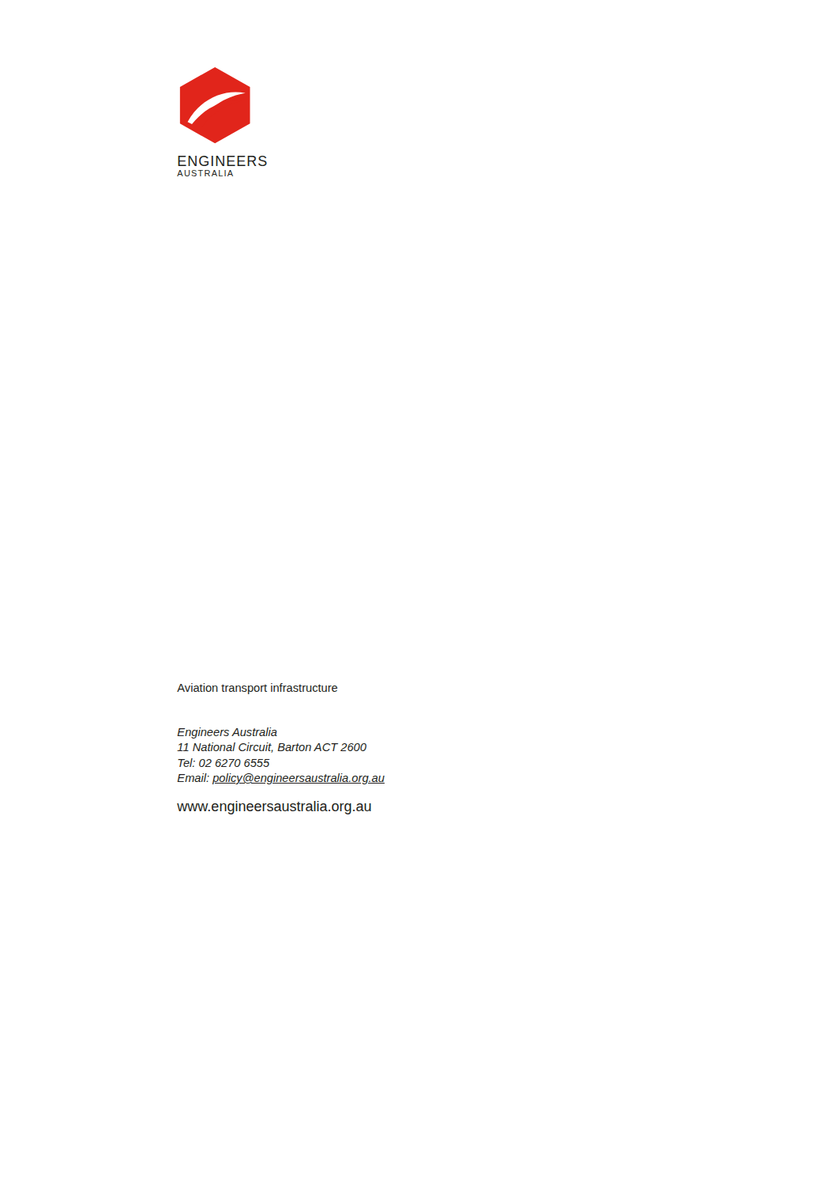ENGINEERS AUSTRALIA
Aviation transport infrastructure
Engineers Australia
11 National Circuit, Barton ACT 2600
Tel: 02 6270 6555
Email: policy@engineersaustralia.org.au
www.engineersaustralia.org.au